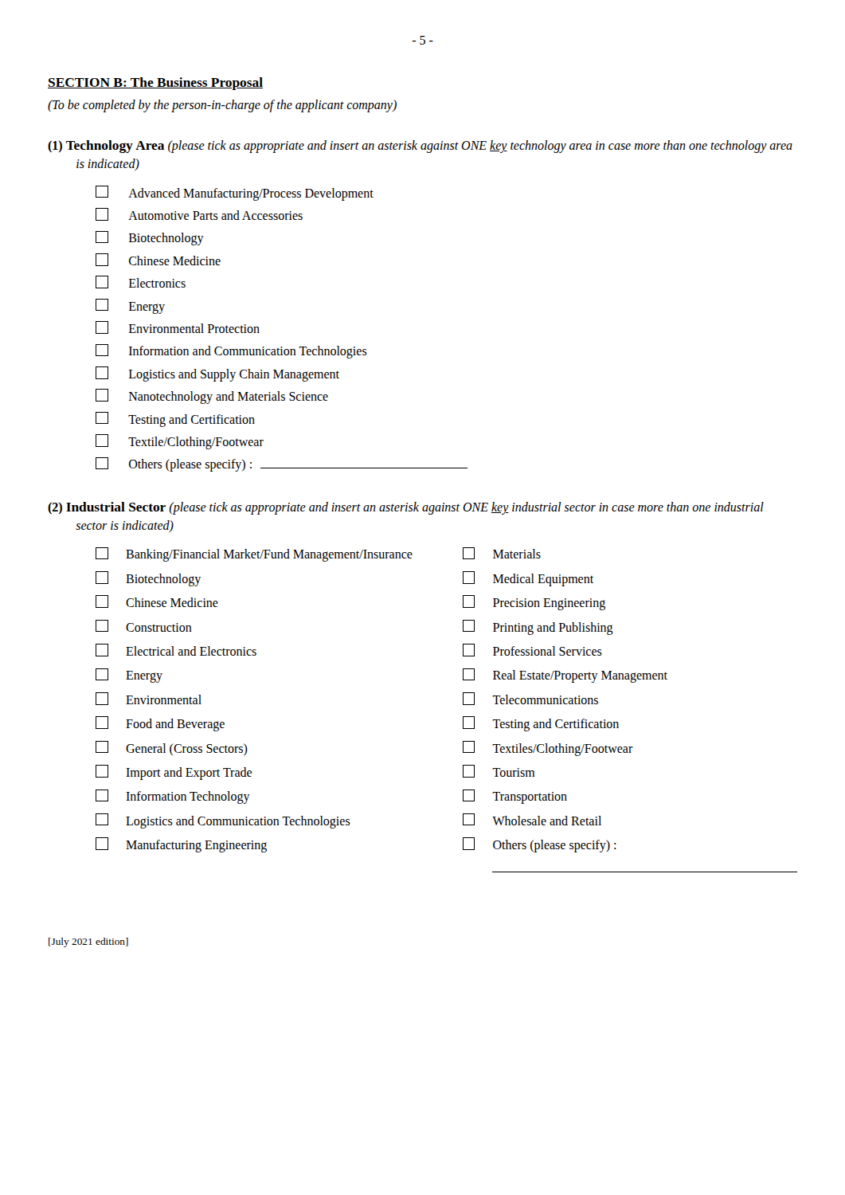- 5 -
SECTION B: The Business Proposal
(To be completed by the person-in-charge of the applicant company)
(1) Technology Area (please tick as appropriate and insert an asterisk against ONE key technology area in case more than one technology area is indicated)
Advanced Manufacturing/Process Development
Automotive Parts and Accessories
Biotechnology
Chinese Medicine
Electronics
Energy
Environmental Protection
Information and Communication Technologies
Logistics and Supply Chain Management
Nanotechnology and Materials Science
Testing and Certification
Textile/Clothing/Footwear
Others (please specify) :
(2) Industrial Sector (please tick as appropriate and insert an asterisk against ONE key industrial sector in case more than one industrial sector is indicated)
Banking/Financial Market/Fund Management/Insurance
Biotechnology
Chinese Medicine
Construction
Electrical and Electronics
Energy
Environmental
Food and Beverage
General (Cross Sectors)
Import and Export Trade
Information Technology
Logistics and Communication Technologies
Manufacturing Engineering
Materials
Medical Equipment
Precision Engineering
Printing and Publishing
Professional Services
Real Estate/Property Management
Telecommunications
Testing and Certification
Textiles/Clothing/Footwear
Tourism
Transportation
Wholesale and Retail
Others (please specify) :
[July 2021 edition]